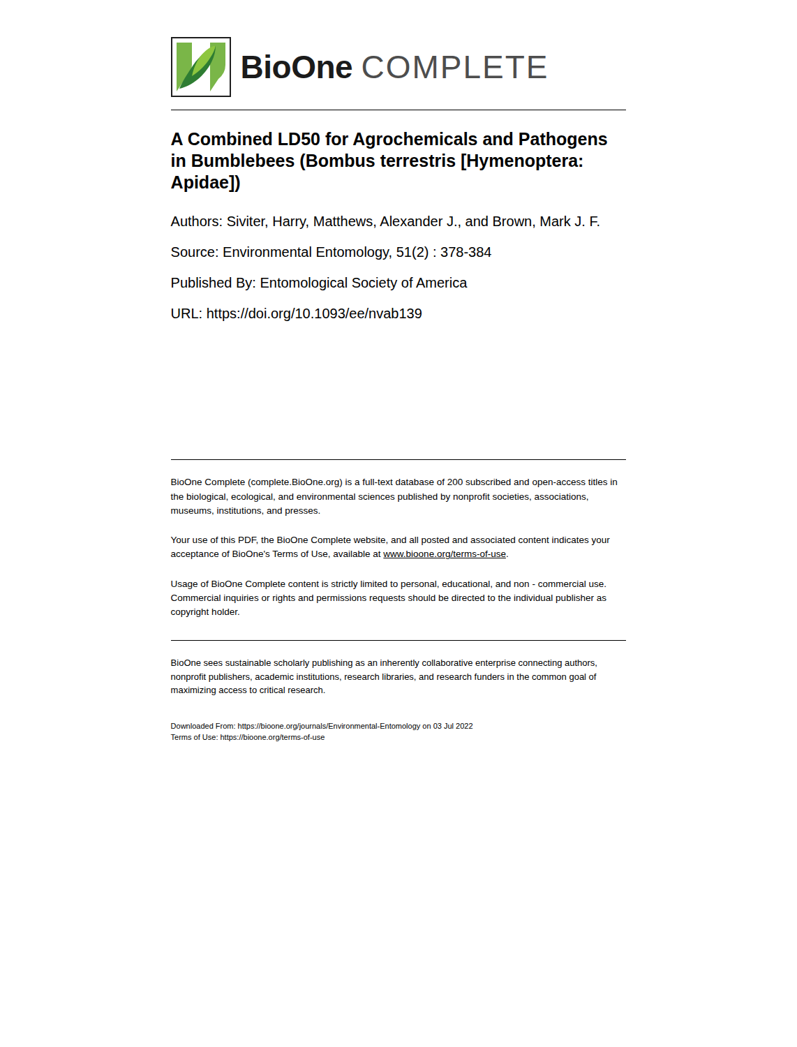BioOne COMPLETE
A Combined LD50 for Agrochemicals and Pathogens in Bumblebees (Bombus terrestris [Hymenoptera: Apidae])
Authors: Siviter, Harry, Matthews, Alexander J., and Brown, Mark J. F.
Source: Environmental Entomology, 51(2) : 378-384
Published By: Entomological Society of America
URL: https://doi.org/10.1093/ee/nvab139
BioOne Complete (complete.BioOne.org) is a full-text database of 200 subscribed and open-access titles in the biological, ecological, and environmental sciences published by nonprofit societies, associations, museums, institutions, and presses.
Your use of this PDF, the BioOne Complete website, and all posted and associated content indicates your acceptance of BioOne's Terms of Use, available at www.bioone.org/terms-of-use.
Usage of BioOne Complete content is strictly limited to personal, educational, and non - commercial use. Commercial inquiries or rights and permissions requests should be directed to the individual publisher as copyright holder.
BioOne sees sustainable scholarly publishing as an inherently collaborative enterprise connecting authors, nonprofit publishers, academic institutions, research libraries, and research funders in the common goal of maximizing access to critical research.
Downloaded From: https://bioone.org/journals/Environmental-Entomology on 03 Jul 2022
Terms of Use: https://bioone.org/terms-of-use